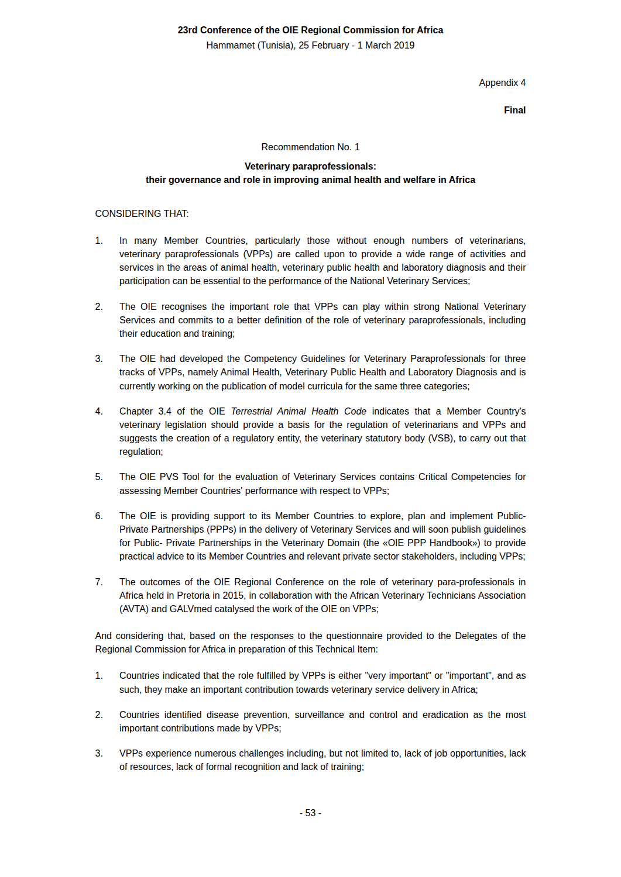23rd Conference of the OIE Regional Commission for Africa
Hammamet (Tunisia), 25 February - 1 March 2019
Appendix 4
Final
Recommendation No. 1
Veterinary paraprofessionals:
their governance and role in improving animal health and welfare in Africa
CONSIDERING THAT:
In many Member Countries, particularly those without enough numbers of veterinarians, veterinary paraprofessionals (VPPs) are called upon to provide a wide range of activities and services in the areas of animal health, veterinary public health and laboratory diagnosis and their participation can be essential to the performance of the National Veterinary Services;
The OIE recognises the important role that VPPs can play within strong National Veterinary Services and commits to a better definition of the role of veterinary paraprofessionals, including their education and training;
The OIE had developed the Competency Guidelines for Veterinary Paraprofessionals for three tracks of VPPs, namely Animal Health, Veterinary Public Health and Laboratory Diagnosis and is currently working on the publication of model curricula for the same three categories;
Chapter 3.4 of the OIE Terrestrial Animal Health Code indicates that a Member Country's veterinary legislation should provide a basis for the regulation of veterinarians and VPPs and suggests the creation of a regulatory entity, the veterinary statutory body (VSB), to carry out that regulation;
The OIE PVS Tool for the evaluation of Veterinary Services contains Critical Competencies for assessing Member Countries' performance with respect to VPPs;
The OIE is providing support to its Member Countries to explore, plan and implement Public-Private Partnerships (PPPs) in the delivery of Veterinary Services and will soon publish guidelines for Public- Private Partnerships in the Veterinary Domain (the «OIE PPP Handbook») to provide practical advice to its Member Countries and relevant private sector stakeholders, including VPPs;
The outcomes of the OIE Regional Conference on the role of veterinary para-professionals in Africa held in Pretoria in 2015, in collaboration with the African Veterinary Technicians Association (AVTA) and GALVmed catalysed the work of the OIE on VPPs;
And considering that, based on the responses to the questionnaire provided to the Delegates of the Regional Commission for Africa in preparation of this Technical Item:
Countries indicated that the role fulfilled by VPPs is either "very important" or "important", and as such, they make an important contribution towards veterinary service delivery in Africa;
Countries identified disease prevention, surveillance and control and eradication as the most important contributions made by VPPs;
VPPs experience numerous challenges including, but not limited to, lack of job opportunities, lack of resources, lack of formal recognition and lack of training;
- 53 -